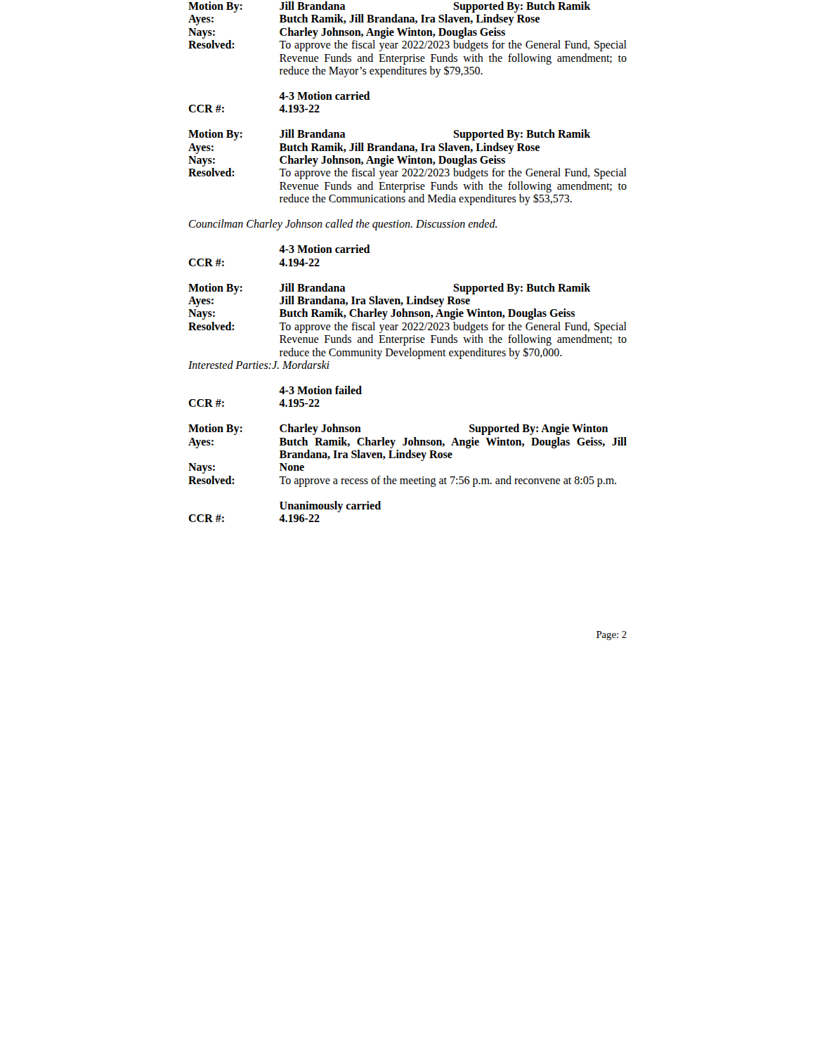| Motion By: | Jill Brandana Supported By: Butch Ramik |
| Ayes: | Butch Ramik, Jill Brandana, Ira Slaven, Lindsey Rose |
| Nays: | Charley Johnson, Angie Winton, Douglas Geiss |
| Resolved: | To approve the fiscal year 2022/2023 budgets for the General Fund, Special Revenue Funds and Enterprise Funds with the following amendment; to reduce the Mayor’s expenditures by $79,350. |
| | 4-3 Motion carried |
| CCR #: | 4.193-22 |
| Motion By: | Jill Brandana Supported By: Butch Ramik |
| Ayes: | Butch Ramik, Jill Brandana, Ira Slaven, Lindsey Rose |
| Nays: | Charley Johnson, Angie Winton, Douglas Geiss |
| Resolved: | To approve the fiscal year 2022/2023 budgets for the General Fund, Special Revenue Funds and Enterprise Funds with the following amendment; to reduce the Communications and Media expenditures by $53,573. |
Councilman Charley Johnson called the question. Discussion ended.
| | 4-3 Motion carried |
| CCR #: | 4.194-22 |
| Motion By: | Jill Brandana Supported By: Butch Ramik |
| Ayes: | Jill Brandana, Ira Slaven, Lindsey Rose |
| Nays: | Butch Ramik, Charley Johnson, Angie Winton, Douglas Geiss |
| Resolved: | To approve the fiscal year 2022/2023 budgets for the General Fund, Special Revenue Funds and Enterprise Funds with the following amendment; to reduce the Community Development expenditures by $70,000. |
Interested Parties:J. Mordarski
| | 4-3 Motion failed |
| CCR #: | 4.195-22 |
| Motion By: | Charley Johnson Supported By: Angie Winton |
| Ayes: | Butch Ramik, Charley Johnson, Angie Winton, Douglas Geiss, Jill Brandana, Ira Slaven, Lindsey Rose |
| Nays: | None |
| Resolved: | To approve a recess of the meeting at 7:56 p.m. and reconvene at 8:05 p.m. |
| | Unanimously carried |
| CCR #: | 4.196-22 |
Page: 2